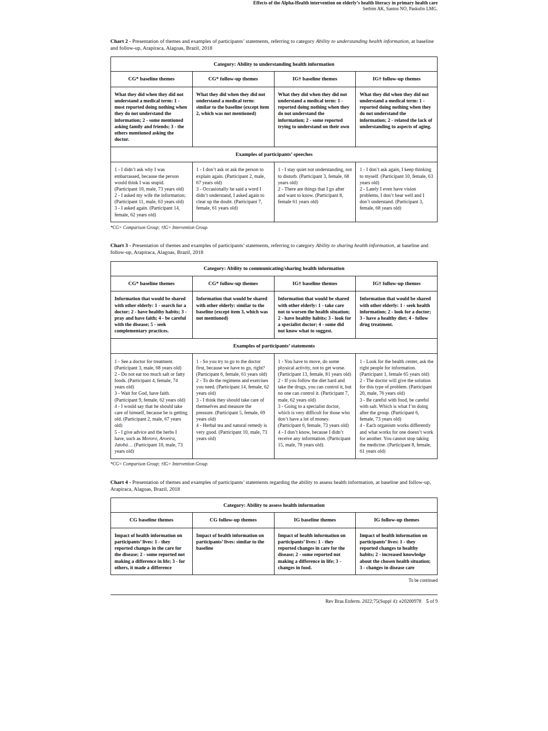Effects of the Alpha-Health intervention on elderly’s health literacy in primary health care
Serbim AK, Santos NO, Paskulin LMG.
Chart 2 - Presentation of themes and examples of participants’ statements, referring to category Ability to understanding health information, at baseline and follow-up, Arapiraca, Alagoas, Brazil, 2018
| Category: Ability to understanding health information |
| --- |
| CG* baseline themes | CG* follow-up themes | IG† baseline themes | IG† follow-up themes |
| What they did when they did not understand a medical term: 1 - most reported doing nothing when they do not understand the information; 2 - some mentioned asking family and friends; 3 - the others mentioned asking the doctor. | What they did when they did not understand a medical term: similar to the baseline (except item 2, which was not mentioned) | What they did when they did not understand a medical term: 1 - reported doing nothing when they do not understand the information; 2 - some reported trying to understand on their own | What they did when they did not understand a medical term: 1 - reported doing nothing when they do not understand the information; 2 - related the lack of understanding to aspects of aging. |
| Examples of participants’ speeches |
| 1 - I didn’t ask why I was embarrassed, because the person would think I was stupid. (Participant 10, male, 73 years old) 2 - I asked my wife the information; (Participant 11, male, 63 years old) 3 - I asked again. (Participant 14, female, 62 years old) | 1 - I don’t ask or ask the person to explain again. (Participant 2, male, 67 years old) 3 - Occasionally he said a word I didn’t understand, I asked again to clear up the doubt. (Participant 7, female, 61 years old) | 1 - I stay quiet not understanding, not to disturb. (Participant 3, female, 68 years old) 2 - There are things that I go after and want to know. (Participant 8, female 61 years old) | 1 - I don’t ask again, I keep thinking to myself. (Participant 10, female, 63 years old) 2 - Lately I even have vision problems, I don’t hear well and I don’t understand. (Participant 3, female, 68 years old) |
*CG= Comparison Group; †IG= Intervention Group.
Chart 3 - Presentation of themes and examples of participants’ statements, referring to category Ability to sharing health information, at baseline and follow-up, Arapiraca, Alagoas, Brazil, 2018
| Category: Ability to communicating/sharing health information |
| --- |
| CG* baseline themes | CG* follow-up themes | IG† baseline themes | IG† follow-up themes |
| Information that would be shared with other elderly: 1 - search for a doctor; 2 - have healthy habits; 3 - pray and have faith; 4 - be careful with the disease; 5 - seek complementary practices. | Information that would be shared with other elderly: similar to the baseline (except item 3, which was not mentioned) | Information that would be shared with other elderly: 1 - take care not to worsen the health situation; 2 - have healthy habits; 3 - look for a specialist doctor; 4 - some did not know what to suggest. | Information that would be shared with other elderly: 1 - seek health information; 2 - look for a doctor; 3 - have a healthy diet; 4 - follow drug treatment. |
| Examples of participants’ statements |
| 1 - See a doctor for treatment. (Participant 3, male, 68 years old) 2 - Do not eat too much salt or fatty foods. (Participant 4, female, 74 years old) 3 - Wait for God, have faith. (Participant 9, female, 62 years old) 4 - I would say that he should take care of himself, because he is getting old. (Participant 2, male, 67 years old) 5 - I give advice and the herbs I have, such as Mororó , Aroeira , Jatobá … (Participant 10, male, 73 years old) | 1 - So you try to go to the doctor first, because we have to go, right? (Participant 6, female, 61 years old) 2 - To do the regimens and exercises you need. (Participant 14, female, 62 years old) 3 - I think they should take care of themselves and measure the pressure. (Participant 5, female, 69 years old) 4 - Herbal tea and natural remedy is very good. (Participant 10, male, 73 years old) | 1 - You have to move, do some physical activity, not to get worse. (Participant 13, female, 81 years old) 2 - If you follow the diet hard and take the drugs, you can control it, but no one can control it. (Participant 7, male, 62 years old) 3 - Going to a specialist doctor, which is very difficult for those who don’t have a lot of money. (Participant 6, female, 73 years old) 4 - I don’t know, because I didn’t receive any information. (Participant 15, male, 78 years old). | 1 - Look for the health center, ask the right people for information. (Participant 1, female 65 years old) 2 - The doctor will give the solution for this type of problem. (Participant 20, male, 76 years old) 3 - Be careful with food, be careful with salt. Which is what I’m doing after the group. (Participant 6, female, 73 years old) 4 - Each organism works differently and what works for one doesn’t work for another. You cannot stop taking the medicine. (Participant 8, female, 61 years old) |
*CG= Comparison Group; †IG= Intervention Group.
Chart 4 - Presentation of themes and examples of participants’ statements regarding the ability to assess health information, at baseline and follow-up, Arapiraca, Alagoas, Brazil, 2018
| Category: Ability to assess health information |
| --- |
| CG baseline themes | CG follow-up themes | IG baseline themes | IG follow-up themes |
| Impact of health information on participants’ lives: 1 - they reported changes in the care for the disease; 2 - some reported not making a difference in life; 3 - for others, it made a difference | Impact of health information on participants’ lives: similar to the baseline | Impact of health information on participants’ lives: 1 - they reported changes in care for the disease; 2 - some reported not making a difference in life; 3 - changes in food. | Impact of health information on participants’ lives: 1 - they reported changes to healthy habits; 2 - increased knowledge about the chosen health situation; 3 - changes in disease care |
To be continued
Rev Bras Enferm. 2022;75(Suppl 4): e20200978 5 of 9